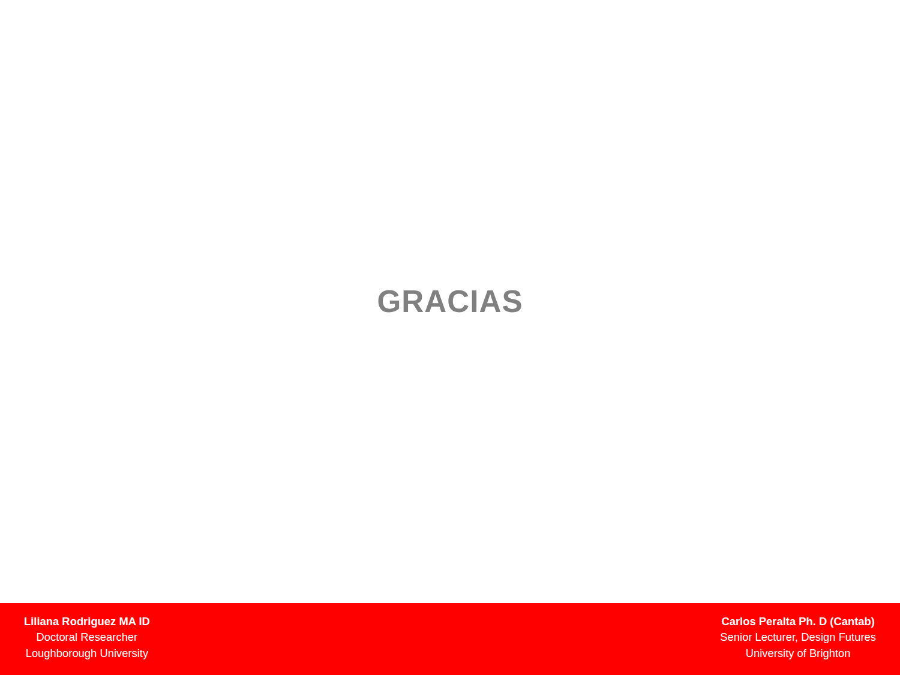GRACIAS
Liliana Rodriguez MA ID Doctoral Researcher Loughborough University
Carlos Peralta Ph. D (Cantab) Senior Lecturer, Design Futures University of Brighton